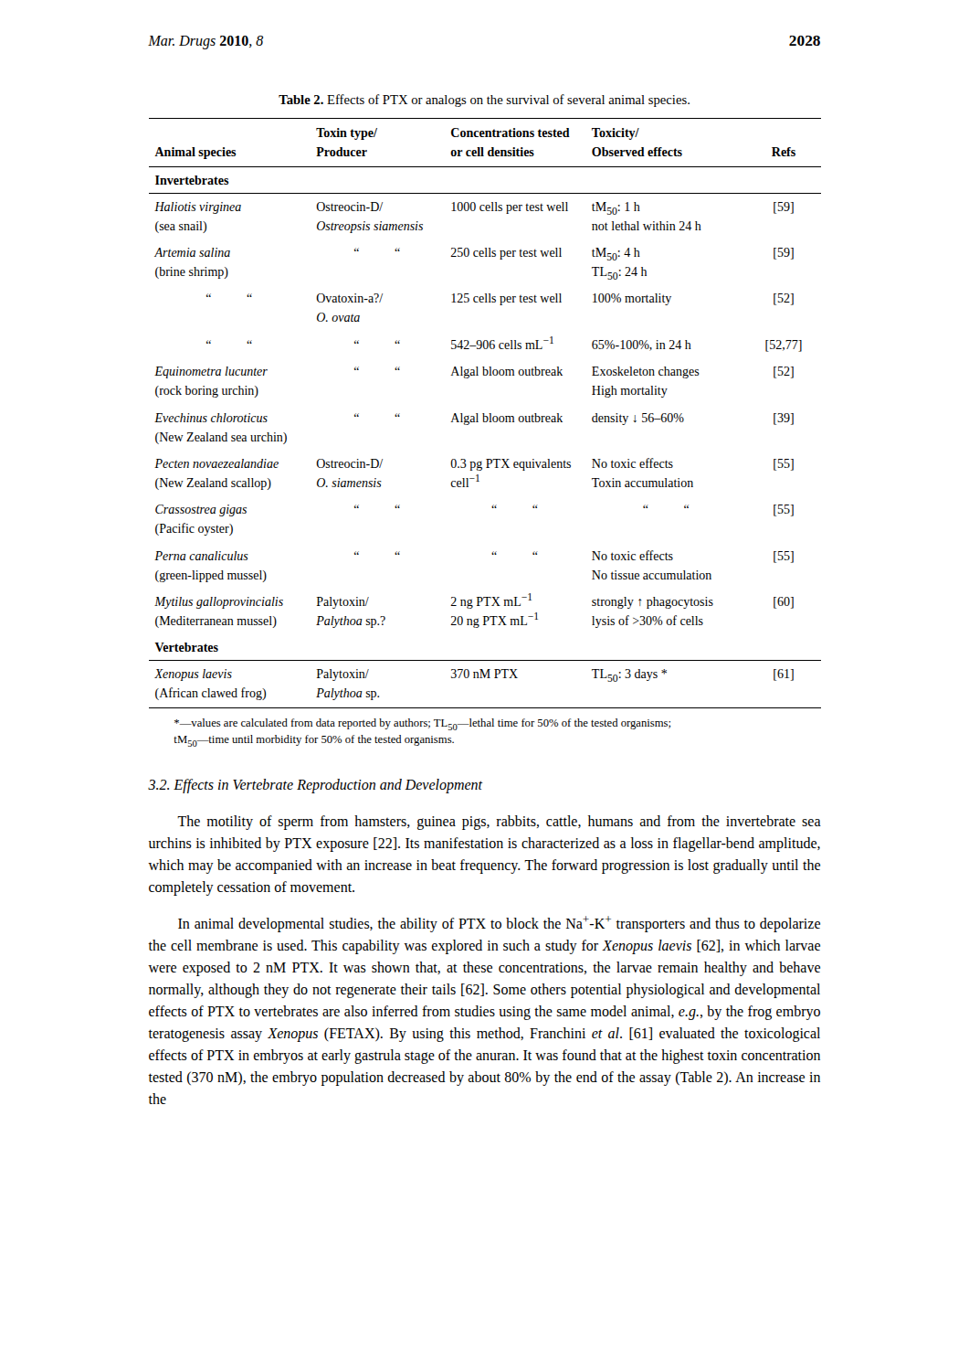Mar. Drugs 2010, 8
2028
Table 2. Effects of PTX or analogs on the survival of several animal species.
| Animal species | Toxin type/ Producer | Concentrations tested or cell densities | Toxicity/ Observed effects | Refs |
| --- | --- | --- | --- | --- |
| Invertebrates |
| Haliotis virginea (sea snail) | Ostreocin-D/ Ostreopsis siamensis | 1000 cells per test well | tM 50 : 1 h not lethal within 24 h | [59] |
| Artemia salina (brine shrimp) | “ “ | 250 cells per test well | tM 50 : 4 h TL 50 : 24 h | [59] |
| “ “ | Ovatoxin-a?/ O. ovata | 125 cells per test well | 100% mortality | [52] |
| “ “ | “ “ | 542–906 cells mL −1 | 65%-100%, in 24 h | [52,77] |
| Equinometra lucunter (rock boring urchin) | “ “ | Algal bloom outbreak | Exoskeleton changes High mortality | [52] |
| Evechinus chloroticus (New Zealand sea urchin) | “ “ | Algal bloom outbreak | density ↓ 56–60% | [39] |
| Pecten novaezealandiae (New Zealand scallop) | Ostreocin-D/ O. siamensis | 0.3 pg PTX equivalents cell −1 | No toxic effects Toxin accumulation | [55] |
| Crassostrea gigas (Pacific oyster) | “ “ | “ “ | “ “ | [55] |
| Perna canaliculus (green-lipped mussel) | “ “ | “ “ | No toxic effects No tissue accumulation | [55] |
| Mytilus galloprovincialis (Mediterranean mussel) | Palytoxin/ Palythoa sp.? | 2 ng PTX mL −1 20 ng PTX mL −1 | strongly ↑ phagocytosis lysis of >30% of cells | [60] |
| Vertebrates |
| Xenopus laevis (African clawed frog) | Palytoxin/ Palythoa sp. | 370 nM PTX | TL 50 : 3 days * | [61] |
*—values are calculated from data reported by authors; TL50—lethal time for 50% of the tested organisms;
tM50—time until morbidity for 50% of the tested organisms.
3.2. Effects in Vertebrate Reproduction and Development
The motility of sperm from hamsters, guinea pigs, rabbits, cattle, humans and from the invertebrate sea urchins is inhibited by PTX exposure [22]. Its manifestation is characterized as a loss in flagellar-bend amplitude, which may be accompanied with an increase in beat frequency. The forward progression is lost gradually until the completely cessation of movement.
In animal developmental studies, the ability of PTX to block the Na+-K+ transporters and thus to depolarize the cell membrane is used. This capability was explored in such a study for Xenopus laevis [62], in which larvae were exposed to 2 nM PTX. It was shown that, at these concentrations, the larvae remain healthy and behave normally, although they do not regenerate their tails [62]. Some others potential physiological and developmental effects of PTX to vertebrates are also inferred from studies using the same model animal, e.g., by the frog embryo teratogenesis assay Xenopus (FETAX). By using this method, Franchini et al. [61] evaluated the toxicological effects of PTX in embryos at early gastrula stage of the anuran. It was found that at the highest toxin concentration tested (370 nM), the embryo population decreased by about 80% by the end of the assay (Table 2). An increase in the